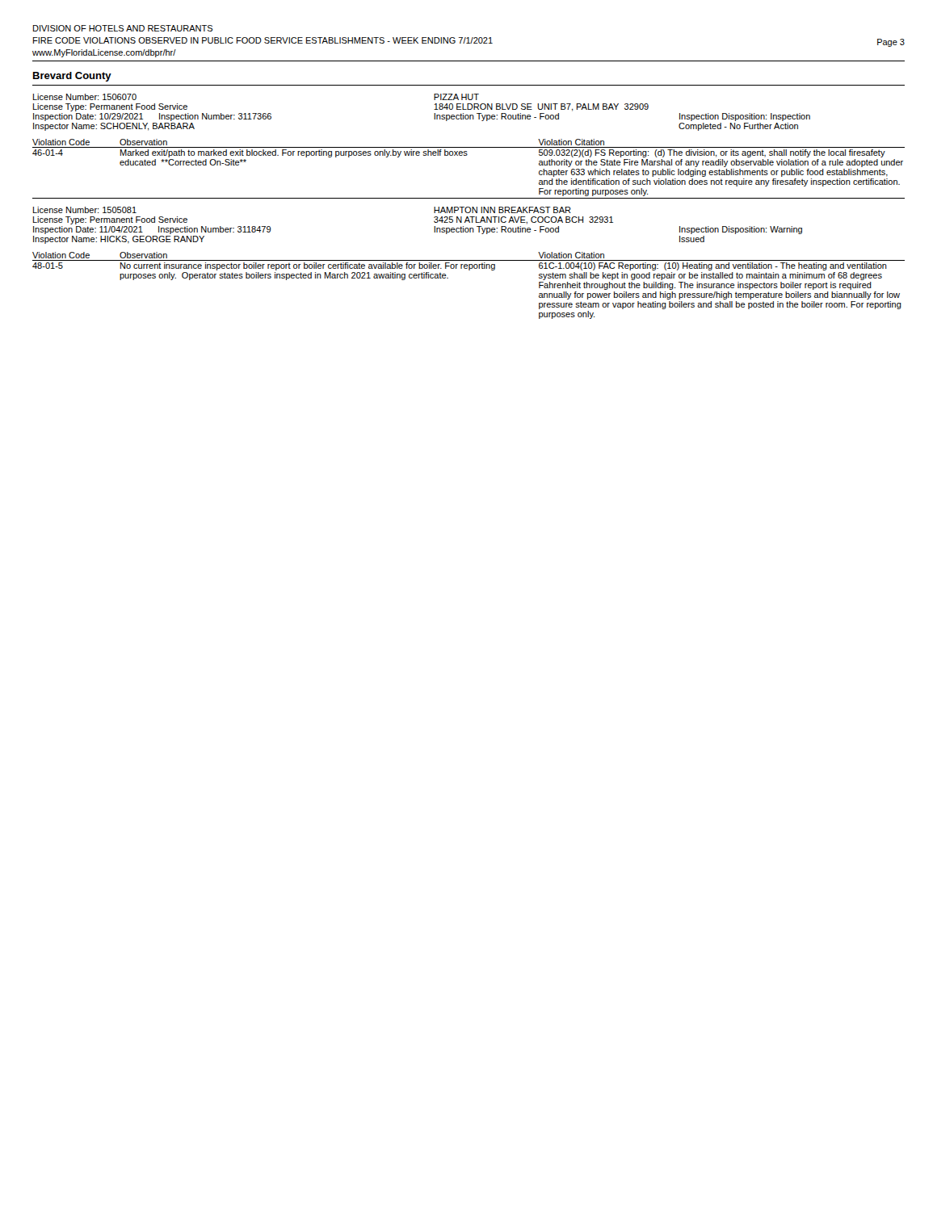Page 3
DIVISION OF HOTELS AND RESTAURANTS
FIRE CODE VIOLATIONS OBSERVED IN PUBLIC FOOD SERVICE ESTABLISHMENTS - WEEK ENDING 7/1/2021
www.MyFloridaLicense.com/dbpr/hr/
Brevard County
| License Number: 1506070 | PIZZA HUT |
| License Type: Permanent Food Service | 1840 ELDRON BLVD SE UNIT B7, PALM BAY 32909 |
| Inspection Date: 10/29/2021 Inspection Number: 3117366 Inspector Name: SCHOENLY, BARBARA | / Inspection Type: Routine - Food / Inspection Disposition: Inspection Completed - No Further Action / |
| Violation Code | Observation | Violation Citation |
| 46-01-4 | Marked exit/path to marked exit blocked. For reporting purposes only.by wire shelf boxes educated **Corrected On-Site** | 509.032(2)(d) FS Reporting: (d) The division, or its agent, shall notify the local firesafety authority or the State Fire Marshal of any readily observable violation of a rule adopted under chapter 633 which relates to public lodging establishments or public food establishments, and the identification of such violation does not require any firesafety inspection certification. For reporting purposes only. |
| License Number: 1505081 | HAMPTON INN BREAKFAST BAR |
| License Type: Permanent Food Service | 3425 N ATLANTIC AVE, COCOA BCH 32931 |
| Inspection Date: 11/04/2021 Inspection Number: 3118479 Inspector Name: HICKS, GEORGE RANDY | / Inspection Type: Routine - Food / Inspection Disposition: Warning Issued / |
| Violation Code | Observation | Violation Citation |
| 48-01-5 | No current insurance inspector boiler report or boiler certificate available for boiler. For reporting purposes only. Operator states boilers inspected in March 2021 awaiting certificate. | 61C-1.004(10) FAC Reporting: (10) Heating and ventilation - The heating and ventilation system shall be kept in good repair or be installed to maintain a minimum of 68 degrees Fahrenheit throughout the building. The insurance inspectors boiler report is required annually for power boilers and high pressure/high temperature boilers and biannually for low pressure steam or vapor heating boilers and shall be posted in the boiler room. For reporting purposes only. |